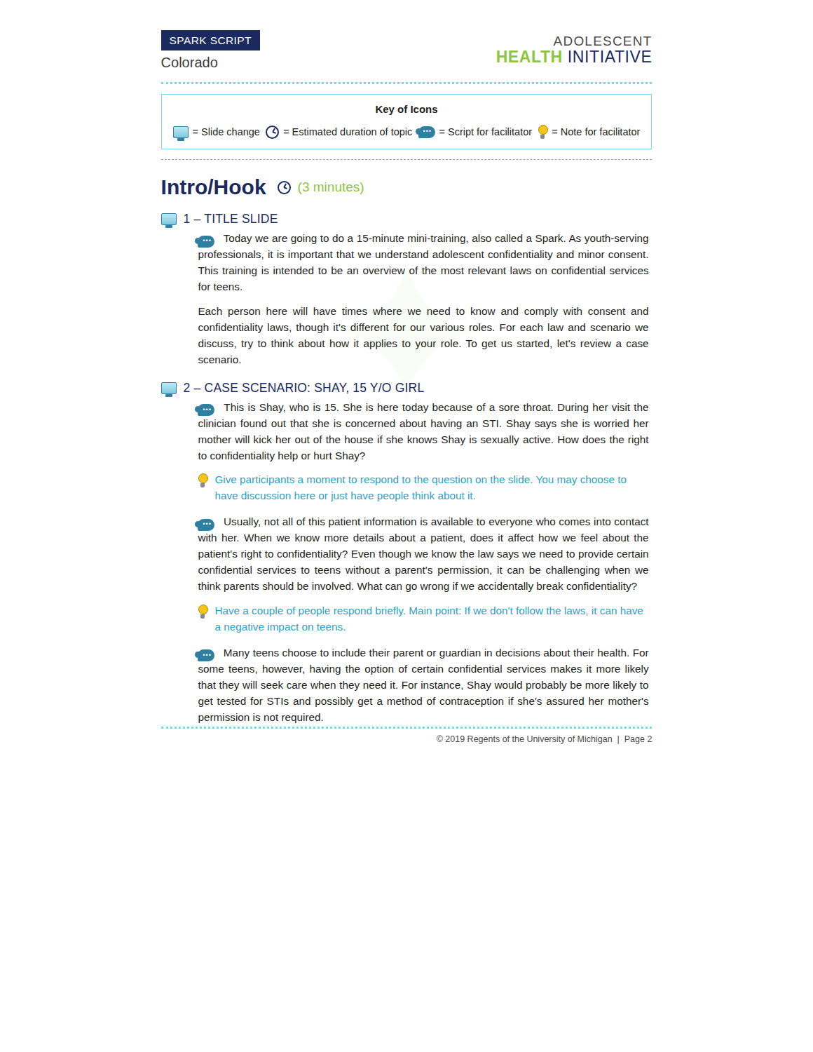✦
SPARK SCRIPT
Colorado
ADOLESCENT
HEALTH INITIATIVE
Key of Icons
= Slide change = Estimated duration of topic = Script for facilitator = Note for facilitator
Intro/Hook (3 minutes)
1 – TITLE SLIDE
Today we are going to do a 15-minute mini-training, also called a Spark. As youth-serving professionals, it is important that we understand adolescent confidentiality and minor consent. This training is intended to be an overview of the most relevant laws on confidential services for teens.
Each person here will have times where we need to know and comply with consent and confidentiality laws, though it's different for our various roles. For each law and scenario we discuss, try to think about how it applies to your role. To get us started, let's review a case scenario.
2 – CASE SCENARIO: SHAY, 15 Y/O GIRL
This is Shay, who is 15. She is here today because of a sore throat. During her visit the clinician found out that she is concerned about having an STI. Shay says she is worried her mother will kick her out of the house if she knows Shay is sexually active. How does the right to confidentiality help or hurt Shay?
Give participants a moment to respond to the question on the slide. You may choose to have discussion here or just have people think about it.
Usually, not all of this patient information is available to everyone who comes into contact with her. When we know more details about a patient, does it affect how we feel about the patient's right to confidentiality? Even though we know the law says we need to provide certain confidential services to teens without a parent's permission, it can be challenging when we think parents should be involved. What can go wrong if we accidentally break confidentiality?
Have a couple of people respond briefly. Main point: If we don't follow the laws, it can have a negative impact on teens.
Many teens choose to include their parent or guardian in decisions about their health. For some teens, however, having the option of certain confidential services makes it more likely that they will seek care when they need it. For instance, Shay would probably be more likely to get tested for STIs and possibly get a method of contraception if she's assured her mother's permission is not required.
© 2019 Regents of the University of Michigan | Page 2